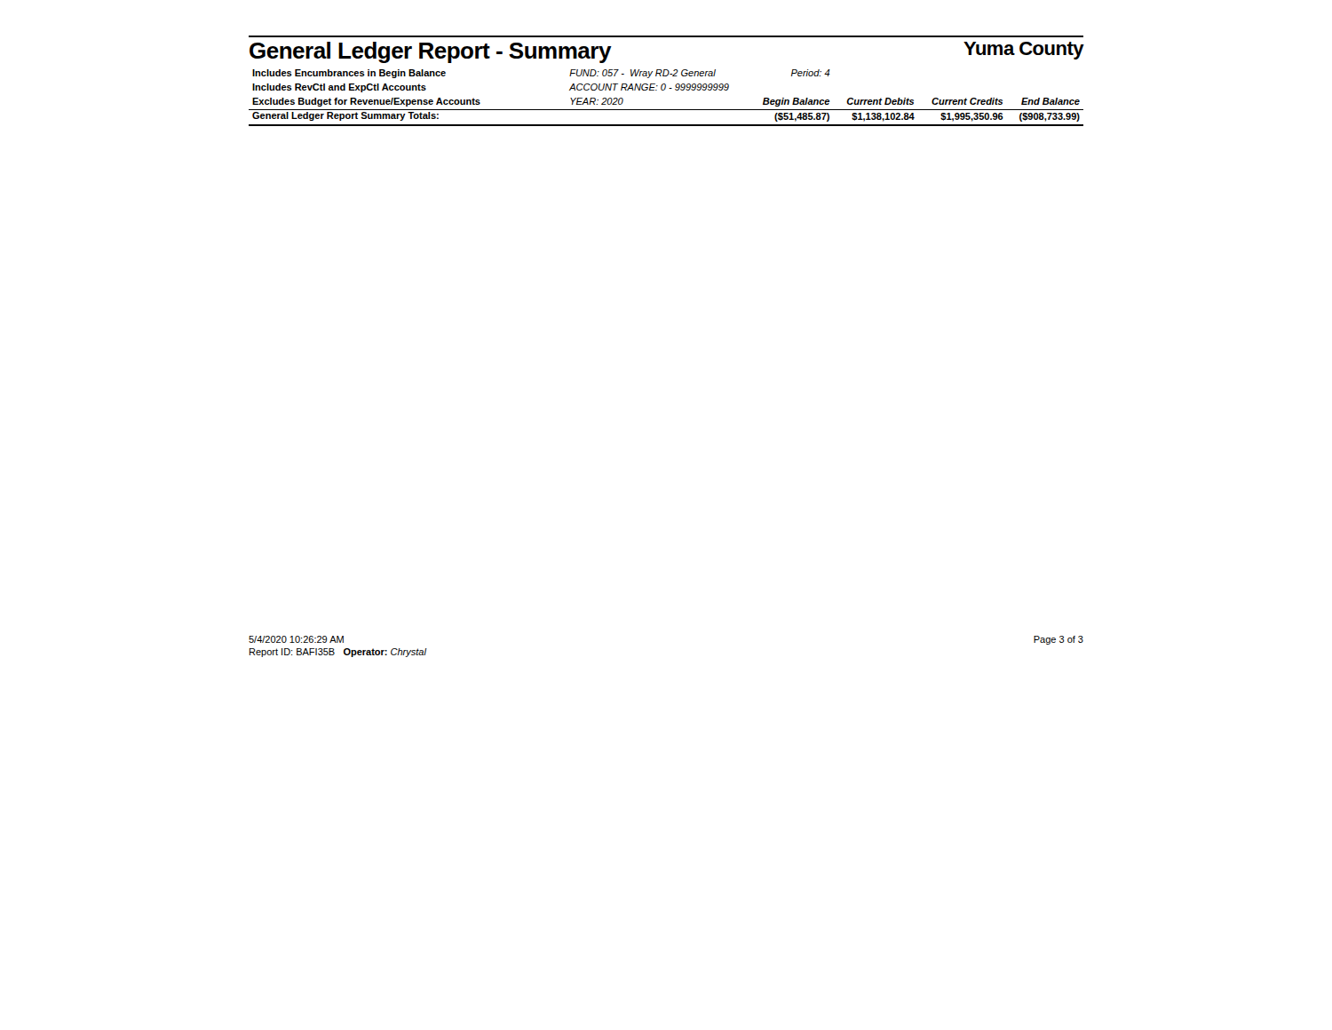General Ledger Report - Summary
Yuma County
| Includes Encumbrances in Begin Balance | FUND: 057 - Wray RD-2 General | Period: 4 | | |
| Includes RevCtl and ExpCtl Accounts | ACCOUNT RANGE: 0 - 9999999999 | | | |
| Excludes Budget for Revenue/Expense Accounts | YEAR: 2020 | Begin Balance | Current Debits | Current Credits | End Balance |
| General Ledger Report Summary Totals: | ($51,485.87) | $1,138,102.84 | $1,995,350.96 | ($908,733.99) |
5/4/2020 10:26:29 AM Page 3 of 3
Report ID: BAFI35B Operator: Chrystal